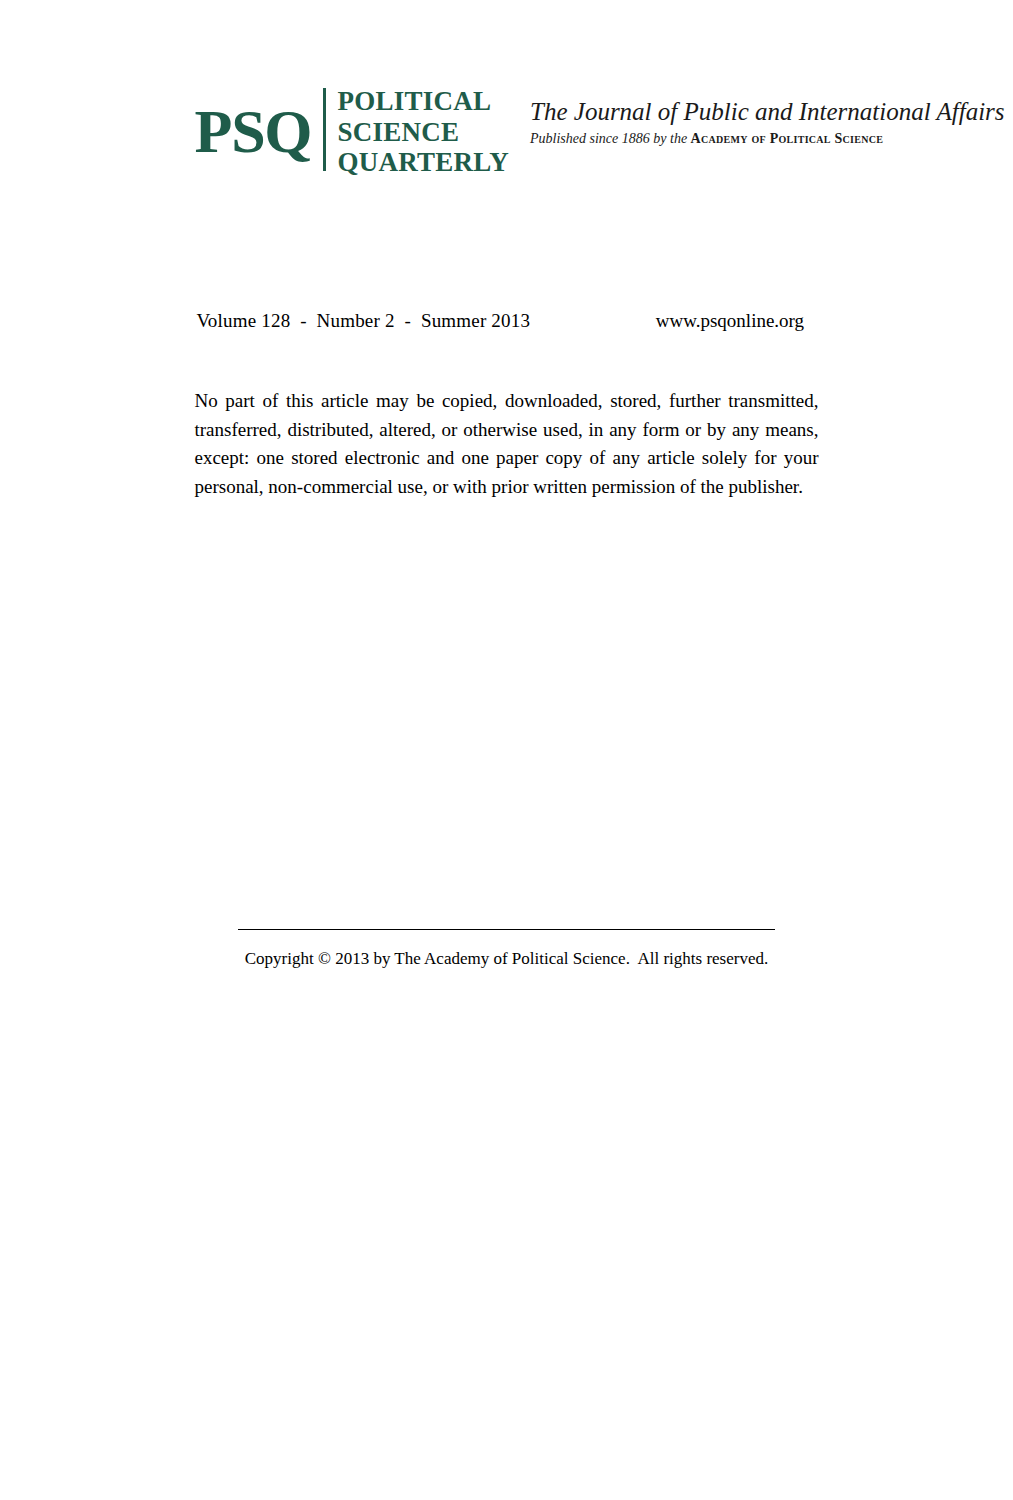PSQ
Political
Science
Quarterly
The Journal of Public and International Affairs
Published since 1886 by the Academy of Political Science
Volume 128 - Number 2 - Summer 2013 www.psqonline.org
No part of this article may be copied, downloaded, stored, further transmitted, transferred, distributed, altered, or otherwise used, in any form or by any means, except: one stored electronic and one paper copy of any article solely for your personal, non-commercial use, or with prior written permission of the publisher.
Copyright © 2013 by The Academy of Political Science. All rights reserved.